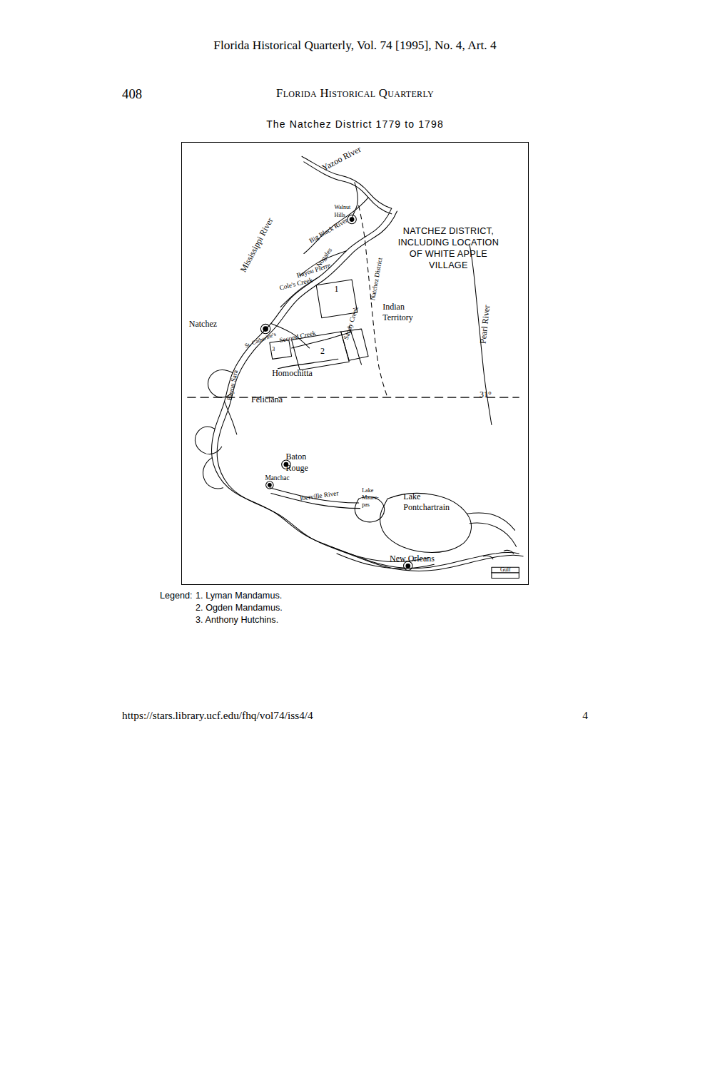Florida Historical Quarterly, Vol. 74 [1995], No. 4, Art. 4
408
Florida Historical Quarterly
The Natchez District 1779 to 1798
NATCHEZ DISTRICT,
INCLUDING LOCATION
OF WHITE APPLE
VILLAGE
Yazoo River
Walnut
Hills
Big Black River
Mississippi River
Nogales
Bayou Pierre
Cole's Creek
Natchez
St. Catherine's
Second Creek
Sandy Creek
Natchez District
Indian
Territory
Homochitta
Bayou Sara
Feliciana
Pearl River
31°
Baton
Rouge
Manchac
Iberville River
Lake
Maure-
pas
Lake
Pontchartrain
New Orleans
Gulf
1
2
3
Legend:
1. Lyman Mandamus.
2. Ogden Mandamus.
3. Anthony Hutchins.
https://stars.library.ucf.edu/fhq/vol74/iss4/4 4